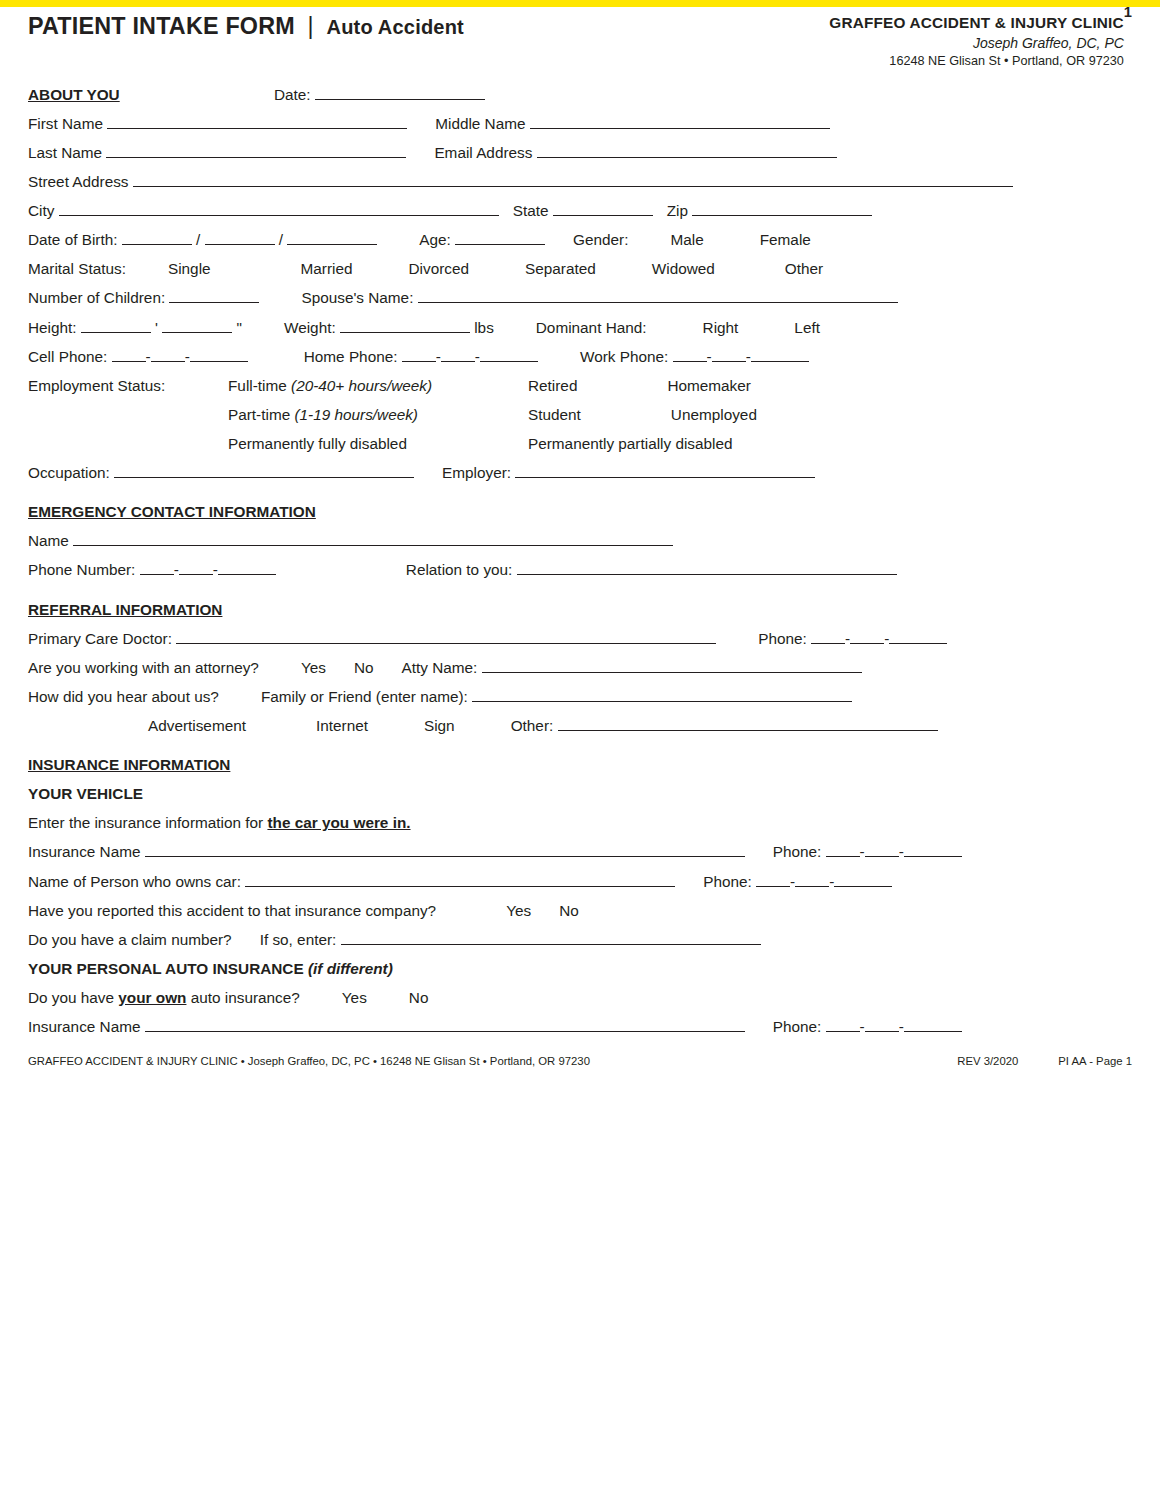1
PATIENT INTAKE FORM | Auto Accident
GRAFFEO ACCIDENT & INJURY CLINIC
Joseph Graffeo, DC, PC
16248 NE Glisan St • Portland, OR 97230
ABOUT YOU
Date:
First Name Middle Name
Last Name Email Address
Street Address
City State Zip
Date of Birth: / / Age: Gender: Male Female
Marital Status: Single Married Divorced Separated Widowed Other
Number of Children: Spouse's Name:
Height: ' " Weight: lbs Dominant Hand: Right Left
Cell Phone: - - Home Phone: - - Work Phone: - -
Employment Status:
Full-time (20-40+ hours/week)
Retired Homemaker
Part-time (1-19 hours/week)
Student Unemployed
Permanently fully disabled
Permanently partially disabled
Occupation: Employer:
EMERGENCY CONTACT INFORMATION
Name
Phone Number: - - Relation to you:
REFERRAL INFORMATION
Primary Care Doctor: Phone: - -
Are you working with an attorney? Yes No Atty Name:
How did you hear about us? Family or Friend (enter name):
Advertisement Internet Sign Other:
INSURANCE INFORMATION
YOUR VEHICLE
Enter the insurance information for the car you were in.
Insurance Name Phone: - -
Name of Person who owns car: Phone: - -
Have you reported this accident to that insurance company? Yes No
Do you have a claim number? If so, enter:
YOUR PERSONAL AUTO INSURANCE (if different)
Do you have your own auto insurance? Yes No
Insurance Name Phone: - -
GRAFFEO ACCIDENT & INJURY CLINIC • Joseph Graffeo, DC, PC • 16248 NE Glisan St • Portland, OR 97230
REV 3/2020
PI AA - Page 1